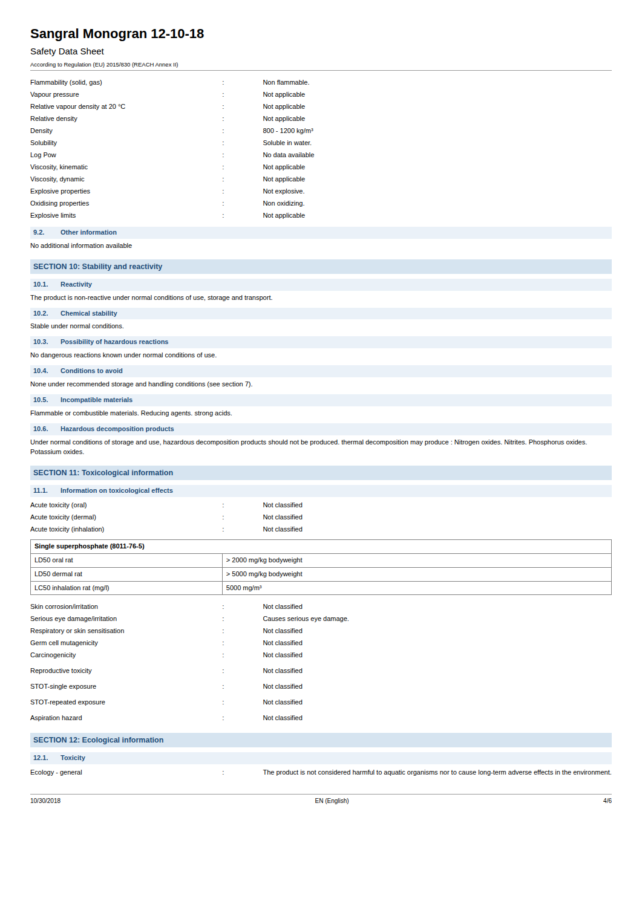Sangral Monogran 12-10-18
Safety Data Sheet
According to Regulation (EU) 2015/830 (REACH Annex II)
| Flammability (solid, gas) | : | Non flammable. |
| Vapour pressure | : | Not applicable |
| Relative vapour density at 20 °C | : | Not applicable |
| Relative density | : | Not applicable |
| Density | : | 800 - 1200 kg/m³ |
| Solubility | : | Soluble in water. |
| Log Pow | : | No data available |
| Viscosity, kinematic | : | Not applicable |
| Viscosity, dynamic | : | Not applicable |
| Explosive properties | : | Not explosive. |
| Oxidising properties | : | Non oxidizing. |
| Explosive limits | : | Not applicable |
9.2. Other information
No additional information available
SECTION 10: Stability and reactivity
10.1. Reactivity
The product is non-reactive under normal conditions of use, storage and transport.
10.2. Chemical stability
Stable under normal conditions.
10.3. Possibility of hazardous reactions
No dangerous reactions known under normal conditions of use.
10.4. Conditions to avoid
None under recommended storage and handling conditions (see section 7).
10.5. Incompatible materials
Flammable or combustible materials. Reducing agents. strong acids.
10.6. Hazardous decomposition products
Under normal conditions of storage and use, hazardous decomposition products should not be produced. thermal decomposition may produce : Nitrogen oxides. Nitrites. Phosphorus oxides. Potassium oxides.
SECTION 11: Toxicological information
11.1. Information on toxicological effects
| Acute toxicity (oral) | : | Not classified |
| Acute toxicity (dermal) | : | Not classified |
| Acute toxicity (inhalation) | : | Not classified |
| Single superphosphate (8011-76-5) |
| LD50 oral rat | > 2000 mg/kg bodyweight |
| LD50 dermal rat | > 5000 mg/kg bodyweight |
| LC50 inhalation rat (mg/l) | 5000 mg/m³ |
| Skin corrosion/irritation | : | Not classified |
| Serious eye damage/irritation | : | Causes serious eye damage. |
| Respiratory or skin sensitisation | : | Not classified |
| Germ cell mutagenicity | : | Not classified |
| Carcinogenicity | : | Not classified |
| Reproductive toxicity | : | Not classified |
| STOT-single exposure | : | Not classified |
| STOT-repeated exposure | : | Not classified |
| Aspiration hazard | : | Not classified |
SECTION 12: Ecological information
12.1. Toxicity
| Ecology - general | : | The product is not considered harmful to aquatic organisms nor to cause long-term adverse effects in the environment. |
10/30/2018 4/6
EN (English)